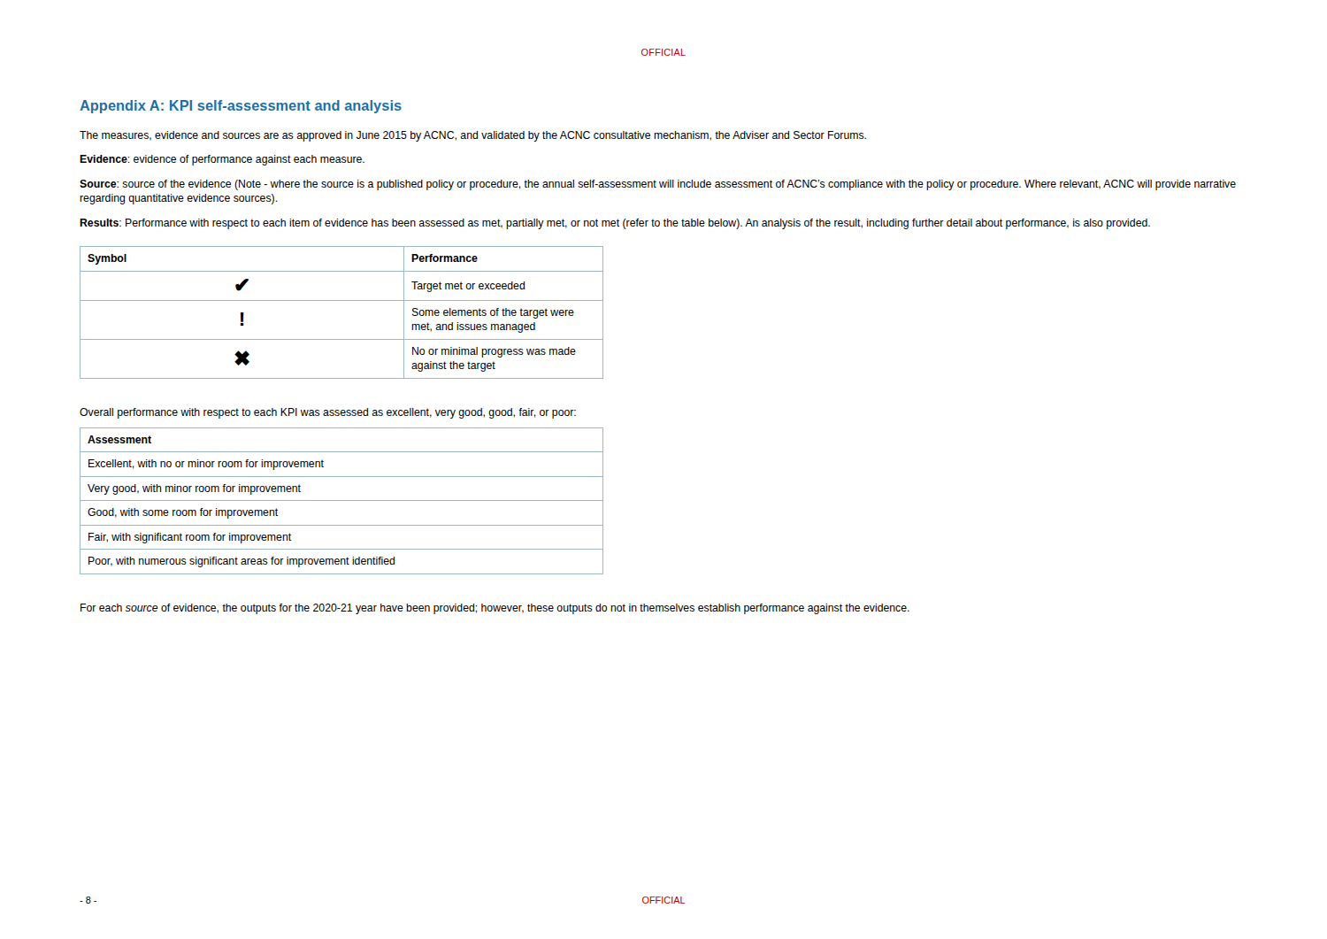OFFICIAL
Appendix A: KPI self-assessment and analysis
The measures, evidence and sources are as approved in June 2015 by ACNC, and validated by the ACNC consultative mechanism, the Adviser and Sector Forums.
Evidence: evidence of performance against each measure.
Source: source of the evidence (Note - where the source is a published policy or procedure, the annual self-assessment will include assessment of ACNC’s compliance with the policy or procedure. Where relevant, ACNC will provide narrative regarding quantitative evidence sources).
Results: Performance with respect to each item of evidence has been assessed as met, partially met, or not met (refer to the table below). An analysis of the result, including further detail about performance, is also provided.
| Symbol | Performance |
| --- | --- |
| ✔ | Target met or exceeded |
| ! | Some elements of the target were met, and issues managed |
| ✖ | No or minimal progress was made against the target |
Overall performance with respect to each KPI was assessed as excellent, very good, good, fair, or poor:
| Assessment |
| --- |
| Excellent, with no or minor room for improvement |
| Very good, with minor room for improvement |
| Good, with some room for improvement |
| Fair, with significant room for improvement |
| Poor, with numerous significant areas for improvement identified |
For each source of evidence, the outputs for the 2020-21 year have been provided; however, these outputs do not in themselves establish performance against the evidence.
- 8 -
OFFICIAL